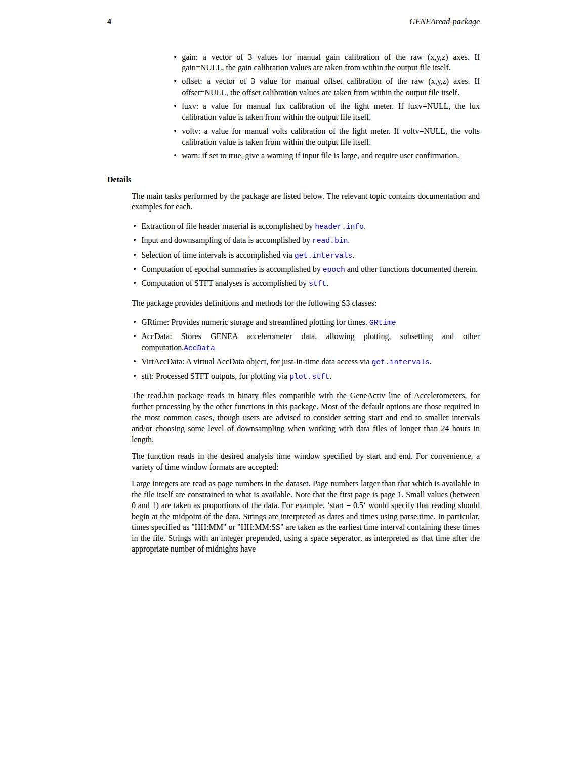4 GENEAread-package
gain: a vector of 3 values for manual gain calibration of the raw (x,y,z) axes. If gain=NULL, the gain calibration values are taken from within the output file itself.
offset: a vector of 3 value for manual offset calibration of the raw (x,y,z) axes. If offset=NULL, the offset calibration values are taken from within the output file itself.
luxv: a value for manual lux calibration of the light meter. If luxv=NULL, the lux calibration value is taken from within the output file itself.
voltv: a value for manual volts calibration of the light meter. If voltv=NULL, the volts calibration value is taken from within the output file itself.
warn: if set to true, give a warning if input file is large, and require user confirmation.
Details
The main tasks performed by the package are listed below. The relevant topic contains documentation and examples for each.
Extraction of file header material is accomplished by header.info.
Input and downsampling of data is accomplished by read.bin.
Selection of time intervals is accomplished via get.intervals.
Computation of epochal summaries is accomplished by epoch and other functions documented therein.
Computation of STFT analyses is accomplished by stft.
The package provides definitions and methods for the following S3 classes:
GRtime: Provides numeric storage and streamlined plotting for times. GRtime
AccData: Stores GENEA accelerometer data, allowing plotting, subsetting and other computation.AccData
VirtAccData: A virtual AccData object, for just-in-time data access via get.intervals.
stft: Processed STFT outputs, for plotting via plot.stft.
The read.bin package reads in binary files compatible with the GeneActiv line of Accelerometers, for further processing by the other functions in this package. Most of the default options are those required in the most common cases, though users are advised to consider setting start and end to smaller intervals and/or choosing some level of downsampling when working with data files of longer than 24 hours in length.
The function reads in the desired analysis time window specified by start and end. For convenience, a variety of time window formats are accepted:
Large integers are read as page numbers in the dataset. Page numbers larger than that which is available in the file itself are constrained to what is available. Note that the first page is page 1. Small values (between 0 and 1) are taken as proportions of the data. For example, ‘start = 0.5‘ would specify that reading should begin at the midpoint of the data. Strings are interpreted as dates and times using parse.time. In particular, times specified as "HH:MM" or "HH:MM:SS" are taken as the earliest time interval containing these times in the file. Strings with an integer prepended, using a space seperator, as interpreted as that time after the appropriate number of midnights have